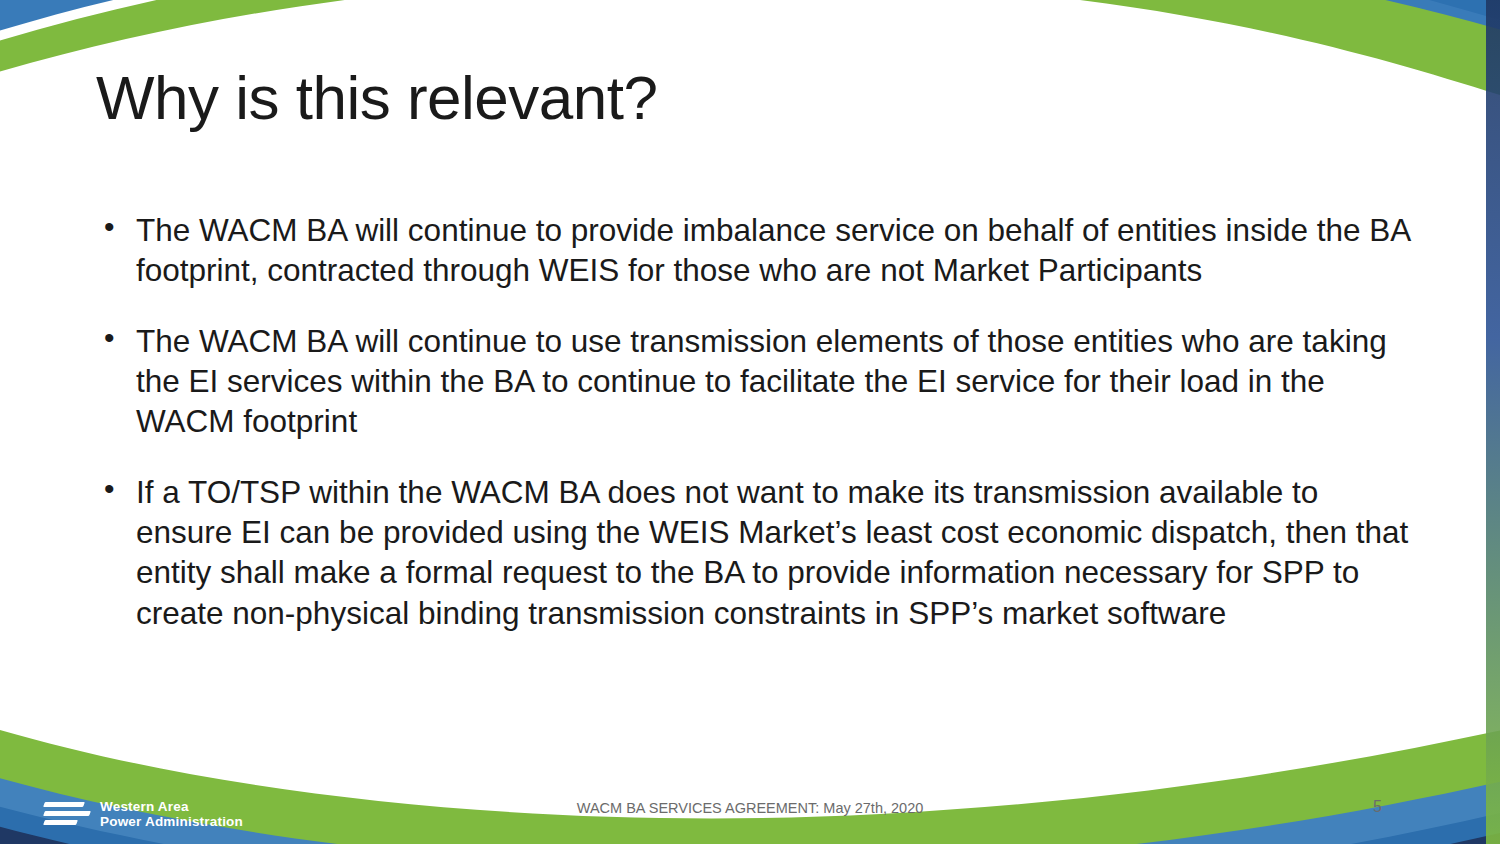Why is this relevant?
The WACM BA will continue to provide imbalance service on behalf of entities inside the BA footprint, contracted through WEIS for those who are not Market Participants
The WACM BA will continue to use transmission elements of those entities who are taking the EI services within the BA to continue to facilitate the EI service for their load in the WACM footprint
If a TO/TSP within the WACM BA does not want to make its transmission available to ensure EI can be provided using the WEIS Market’s least cost economic dispatch, then that entity shall make a formal request to the BA to provide information necessary for SPP to create non-physical binding transmission constraints in SPP’s market software
WACM BA SERVICES AGREEMENT: May 27th, 2020
5
Western Area
Power Administration